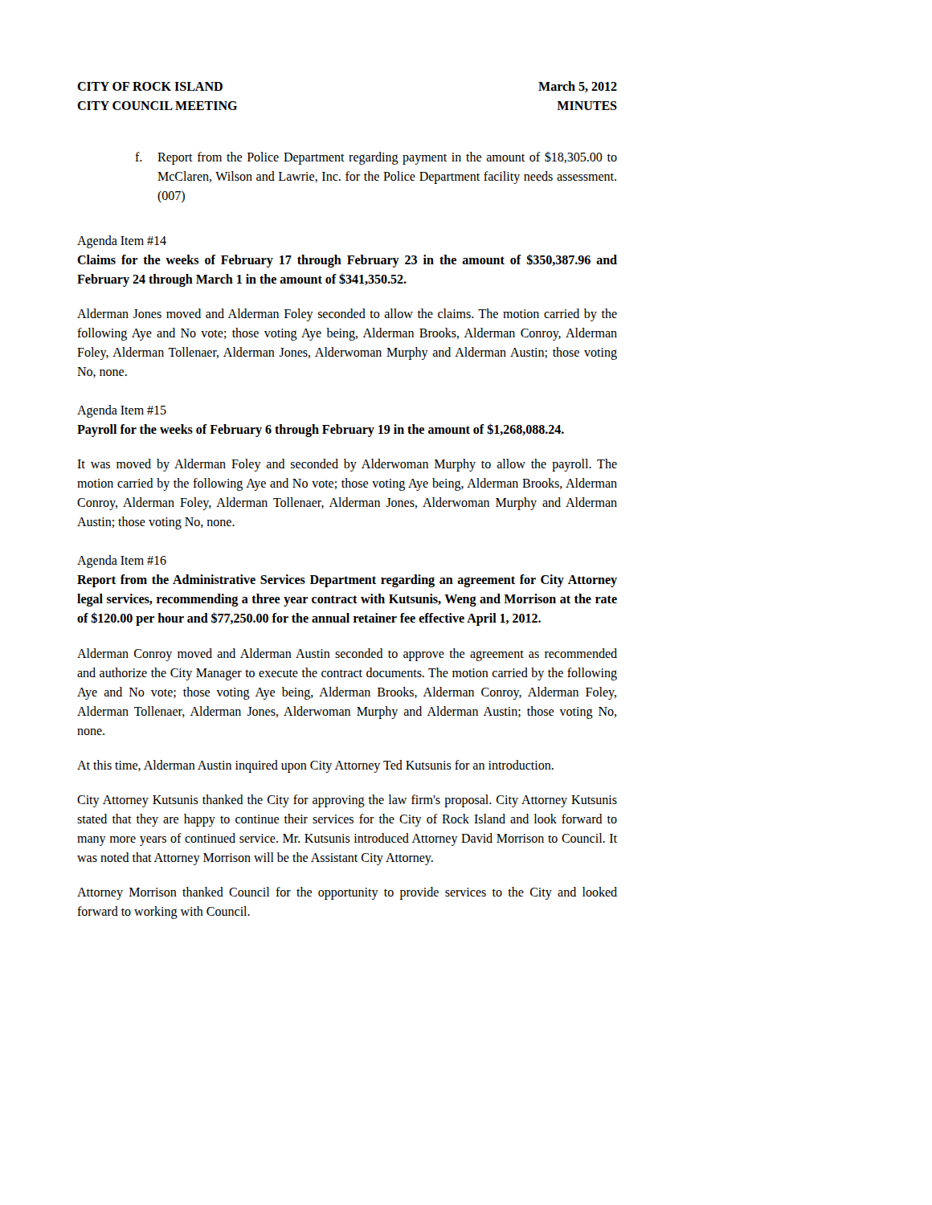CITY OF ROCK ISLAND
CITY COUNCIL MEETING
March 5, 2012
MINUTES
f. Report from the Police Department regarding payment in the amount of $18,305.00 to McClaren, Wilson and Lawrie, Inc. for the Police Department facility needs assessment. (007)
Agenda Item #14
Claims for the weeks of February 17 through February 23 in the amount of $350,387.96 and February 24 through March 1 in the amount of $341,350.52.
Alderman Jones moved and Alderman Foley seconded to allow the claims. The motion carried by the following Aye and No vote; those voting Aye being, Alderman Brooks, Alderman Conroy, Alderman Foley, Alderman Tollenaer, Alderman Jones, Alderwoman Murphy and Alderman Austin; those voting No, none.
Agenda Item #15
Payroll for the weeks of February 6 through February 19 in the amount of $1,268,088.24.
It was moved by Alderman Foley and seconded by Alderwoman Murphy to allow the payroll. The motion carried by the following Aye and No vote; those voting Aye being, Alderman Brooks, Alderman Conroy, Alderman Foley, Alderman Tollenaer, Alderman Jones, Alderwoman Murphy and Alderman Austin; those voting No, none.
Agenda Item #16
Report from the Administrative Services Department regarding an agreement for City Attorney legal services, recommending a three year contract with Kutsunis, Weng and Morrison at the rate of $120.00 per hour and $77,250.00 for the annual retainer fee effective April 1, 2012.
Alderman Conroy moved and Alderman Austin seconded to approve the agreement as recommended and authorize the City Manager to execute the contract documents. The motion carried by the following Aye and No vote; those voting Aye being, Alderman Brooks, Alderman Conroy, Alderman Foley, Alderman Tollenaer, Alderman Jones, Alderwoman Murphy and Alderman Austin; those voting No, none.
At this time, Alderman Austin inquired upon City Attorney Ted Kutsunis for an introduction.
City Attorney Kutsunis thanked the City for approving the law firm's proposal. City Attorney Kutsunis stated that they are happy to continue their services for the City of Rock Island and look forward to many more years of continued service. Mr. Kutsunis introduced Attorney David Morrison to Council. It was noted that Attorney Morrison will be the Assistant City Attorney.
Attorney Morrison thanked Council for the opportunity to provide services to the City and looked forward to working with Council.